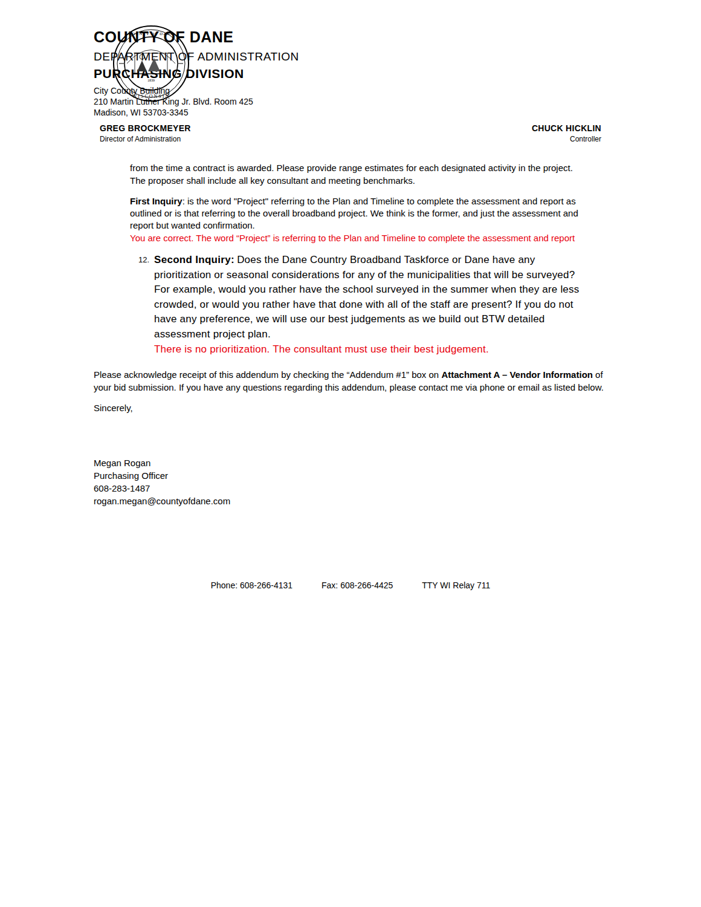COUNTY OF DANE WISCONSIN 1839
COUNTY OF DANE
DEPARTMENT OF ADMINISTRATION
PURCHASING DIVISION
City County Building
210 Martin Luther King Jr. Blvd. Room 425
Madison, WI 53703-3345
GREG BROCKMEYER
Director of Administration
CHUCK HICKLIN
Controller
from the time a contract is awarded. Please provide range estimates for each designated activity in the project. The proposer shall include all key consultant and meeting benchmarks.
First Inquiry: is the word "Project" referring to the Plan and Timeline to complete the assessment and report as outlined or is that referring to the overall broadband project. We think is the former, and just the assessment and report but wanted confirmation.
You are correct. The word “Project” is referring to the Plan and Timeline to complete the assessment and report
12.
Second Inquiry: Does the Dane Country Broadband Taskforce or Dane have any prioritization or seasonal considerations for any of the municipalities that will be surveyed? For example, would you rather have the school surveyed in the summer when they are less crowded, or would you rather have that done with all of the staff are present? If you do not have any preference, we will use our best judgements as we build out BTW detailed assessment project plan.
There is no prioritization. The consultant must use their best judgement.
Please acknowledge receipt of this addendum by checking the “Addendum #1” box on Attachment A – Vendor Information of your bid submission. If you have any questions regarding this addendum, please contact me via phone or email as listed below.
Sincerely,
Megan Rogan
Purchasing Officer
608-283-1487
rogan.megan@countyofdane.com
Phone: 608-266-4131 Fax: 608-266-4425 TTY WI Relay 711